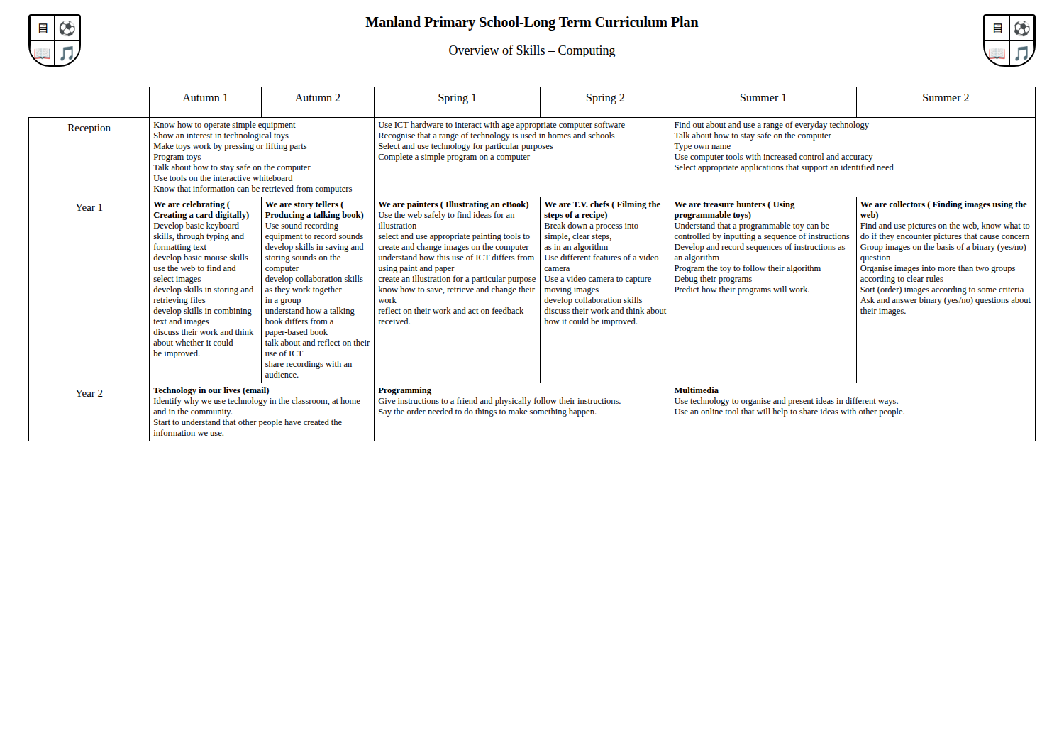🖥⚽📖🎵
🖥⚽📖🎵
Manland Primary School-Long Term Curriculum Plan
Overview of Skills – Computing
| | Autumn 1 | Autumn 2 | Spring 1 | Spring 2 | Summer 1 | Summer 2 |
| --- | --- | --- | --- | --- | --- | --- |
| Reception | Know how to operate simple equipment Show an interest in technological toys Make toys work by pressing or lifting parts Program toys Talk about how to stay safe on the computer Use tools on the interactive whiteboard Know that information can be retrieved from computers | Use ICT hardware to interact with age appropriate computer software Recognise that a range of technology is used in homes and schools Select and use technology for particular purposes Complete a simple program on a computer | Find out about and use a range of everyday technology Talk about how to stay safe on the computer Type own name Use computer tools with increased control and accuracy Select appropriate applications that support an identified need |
| Year 1 | We are celebrating ( Creating a card digitally) Develop basic keyboard skills, through typing and formatting text develop basic mouse skills use the web to find and select images develop skills in storing and retrieving files develop skills in combining text and images discuss their work and think about whether it could be improved. | We are story tellers ( Producing a talking book) Use sound recording equipment to record sounds develop skills in saving and storing sounds on the computer develop collaboration skills as they work together in a group understand how a talking book differs from a paper-based book talk about and reflect on their use of ICT share recordings with an audience. | We are painters ( Illustrating an eBook) Use the web safely to find ideas for an illustration select and use appropriate painting tools to create and change images on the computer understand how this use of ICT differs from using paint and paper create an illustration for a particular purpose know how to save, retrieve and change their work reflect on their work and act on feedback received. | We are T.V. chefs ( Filming the steps of a recipe) Break down a process into simple, clear steps, as in an algorithm Use different features of a video camera Use a video camera to capture moving images develop collaboration skills discuss their work and think about how it could be improved. | We are treasure hunters ( Using programmable toys) Understand that a programmable toy can be controlled by inputting a sequence of instructions Develop and record sequences of instructions as an algorithm Program the toy to follow their algorithm Debug their programs Predict how their programs will work. | We are collectors ( Finding images using the web) Find and use pictures on the web, know what to do if they encounter pictures that cause concern Group images on the basis of a binary (yes/no) question Organise images into more than two groups according to clear rules Sort (order) images according to some criteria Ask and answer binary (yes/no) questions about their images. |
| Year 2 | Technology in our lives (email) Identify why we use technology in the classroom, at home and in the community. Start to understand that other people have created the information we use. | Programming Give instructions to a friend and physically follow their instructions. Say the order needed to do things to make something happen. | Multimedia Use technology to organise and present ideas in different ways. Use an online tool that will help to share ideas with other people. |